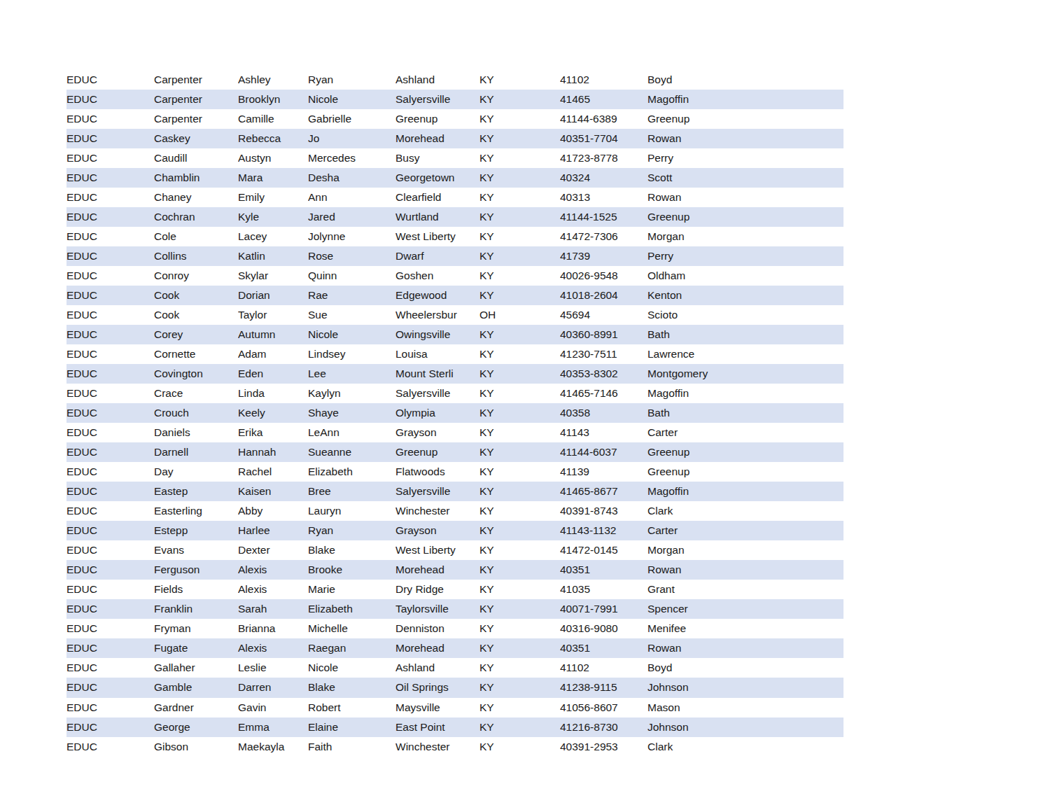| EDUC | Carpenter | Ashley | Ryan | Ashland | KY | 41102 | Boyd |
| EDUC | Carpenter | Brooklyn | Nicole | Salyersville | KY | 41465 | Magoffin |
| EDUC | Carpenter | Camille | Gabrielle | Greenup | KY | 41144-6389 | Greenup |
| EDUC | Caskey | Rebecca | Jo | Morehead | KY | 40351-7704 | Rowan |
| EDUC | Caudill | Austyn | Mercedes | Busy | KY | 41723-8778 | Perry |
| EDUC | Chamblin | Mara | Desha | Georgetown | KY | 40324 | Scott |
| EDUC | Chaney | Emily | Ann | Clearfield | KY | 40313 | Rowan |
| EDUC | Cochran | Kyle | Jared | Wurtland | KY | 41144-1525 | Greenup |
| EDUC | Cole | Lacey | Jolynne | West Liberty | KY | 41472-7306 | Morgan |
| EDUC | Collins | Katlin | Rose | Dwarf | KY | 41739 | Perry |
| EDUC | Conroy | Skylar | Quinn | Goshen | KY | 40026-9548 | Oldham |
| EDUC | Cook | Dorian | Rae | Edgewood | KY | 41018-2604 | Kenton |
| EDUC | Cook | Taylor | Sue | Wheelersbur | OH | 45694 | Scioto |
| EDUC | Corey | Autumn | Nicole | Owingsville | KY | 40360-8991 | Bath |
| EDUC | Cornette | Adam | Lindsey | Louisa | KY | 41230-7511 | Lawrence |
| EDUC | Covington | Eden | Lee | Mount Sterli | KY | 40353-8302 | Montgomery |
| EDUC | Crace | Linda | Kaylyn | Salyersville | KY | 41465-7146 | Magoffin |
| EDUC | Crouch | Keely | Shaye | Olympia | KY | 40358 | Bath |
| EDUC | Daniels | Erika | LeAnn | Grayson | KY | 41143 | Carter |
| EDUC | Darnell | Hannah | Sueanne | Greenup | KY | 41144-6037 | Greenup |
| EDUC | Day | Rachel | Elizabeth | Flatwoods | KY | 41139 | Greenup |
| EDUC | Eastep | Kaisen | Bree | Salyersville | KY | 41465-8677 | Magoffin |
| EDUC | Easterling | Abby | Lauryn | Winchester | KY | 40391-8743 | Clark |
| EDUC | Estepp | Harlee | Ryan | Grayson | KY | 41143-1132 | Carter |
| EDUC | Evans | Dexter | Blake | West Liberty | KY | 41472-0145 | Morgan |
| EDUC | Ferguson | Alexis | Brooke | Morehead | KY | 40351 | Rowan |
| EDUC | Fields | Alexis | Marie | Dry Ridge | KY | 41035 | Grant |
| EDUC | Franklin | Sarah | Elizabeth | Taylorsville | KY | 40071-7991 | Spencer |
| EDUC | Fryman | Brianna | Michelle | Denniston | KY | 40316-9080 | Menifee |
| EDUC | Fugate | Alexis | Raegan | Morehead | KY | 40351 | Rowan |
| EDUC | Gallaher | Leslie | Nicole | Ashland | KY | 41102 | Boyd |
| EDUC | Gamble | Darren | Blake | Oil Springs | KY | 41238-9115 | Johnson |
| EDUC | Gardner | Gavin | Robert | Maysville | KY | 41056-8607 | Mason |
| EDUC | George | Emma | Elaine | East Point | KY | 41216-8730 | Johnson |
| EDUC | Gibson | Maekayla | Faith | Winchester | KY | 40391-2953 | Clark |